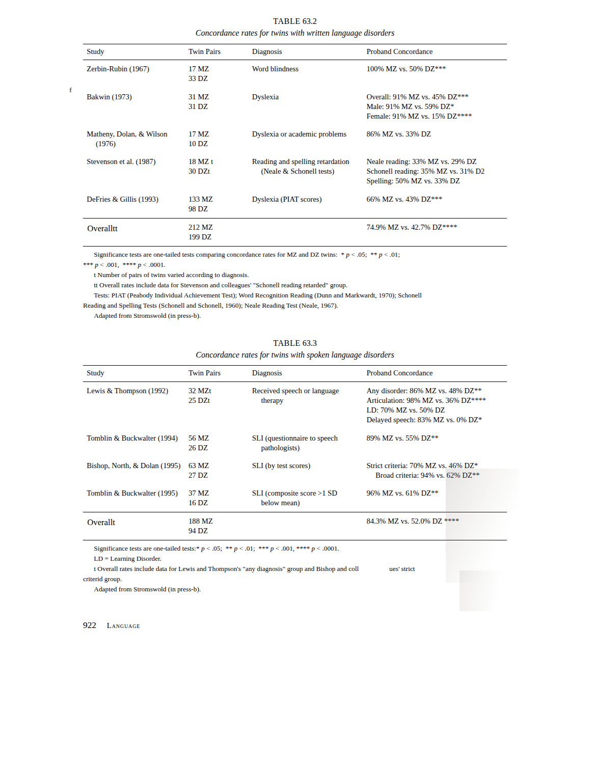f
TABLE 63.2 Concordance rates for twins with written language disorders
| Study | Twin Pairs | Diagnosis | Proband Concordance |
| --- | --- | --- | --- |
| Zerbin-Rubin (1967) | 17 MZ 33 DZ | Word blindness | 100% MZ vs. 50% DZ*** |
| Bakwin (1973) | 31 MZ 31 DZ | Dyslexia | Overall: 91% MZ vs. 45% DZ*** Male: 91% MZ vs. 59% DZ* Female: 91% MZ vs. 15% DZ**** |
| Matheny, Dolan, & Wilson (1976) | 17 MZ 10 DZ | Dyslexia or academic problems | 86% MZ vs. 33% DZ |
| Stevenson et al. (1987) | 18 MZ t 30 DZt | Reading and spelling retardation (Neale & Schonell tests) | Neale reading: 33% MZ vs. 29% DZ Schonell reading: 35% MZ vs. 31% D2 Spelling: 50% MZ vs. 33% DZ |
| DeFries & Gillis (1993) | 133 MZ 98 DZ | Dyslexia (PIAT scores) | 66% MZ vs. 43% DZ*** |
| Overalltt | 212 MZ 199 DZ | | 74.9% MZ vs. 42.7% DZ**** |
Significance tests are one-tailed tests comparing concordance rates for MZ and DZ twins: * p < .05; ** p < .01;
*** p < .001, **** p < .0001.
t Number of pairs of twins varied according to diagnosis.
tt Overall rates include data for Stevenson and colleagues' "Schonell reading retarded" group.
Tests: PIAT (Peabody Individual Achievement Test); Word Recognition Reading (Dunn and Markwardt, 1970); Schonell
Reading and Spelling Tests (Schonell and Schonell, 1960); Neale Reading Test (Neale, 1967).
Adapted from Stromswold (in press-b).
TABLE 63.3 Concordance rates for twins with spoken language disorders
| Study | Twin Pairs | Diagnosis | Proband Concordance |
| --- | --- | --- | --- |
| Lewis & Thompson (1992) | 32 MZt 25 DZt | Received speech or language therapy | Any disorder: 86% MZ vs. 48% DZ** Articulation: 98% MZ vs. 36% DZ**** LD: 70% MZ vs. 50% DZ Delayed speech: 83% MZ vs. 0% DZ* |
| Tomblin & Buckwalter (1994) | 56 MZ 26 DZ | SLI (questionnaire to speech pathologists) | 89% MZ vs. 55% DZ** |
| Bishop, North, & Dolan (1995) | 63 MZ 27 DZ | SLI (by test scores) | Strict criteria: 70% MZ vs. 46% DZ* Broad criteria: 94% vs. 62% DZ** |
| Tomblin & Buckwalter (1995) | 37 MZ 16 DZ | SLI (composite score >1 SD below mean) | 96% MZ vs. 61% DZ** |
| Overallt | 188 MZ 94 DZ | | 84.3% MZ vs. 52.0% DZ **** |
Significance tests are one-tailed tests:* p < .05; ** p < .01; *** p < .001, **** p < .0001.
LD = Learning Disorder.
t Overall rates include data for Lewis and Thompson's "any diagnosis" group and Bishop and coll ues' strict
criterid group.
Adapted from Stromswold (in press-b).
922 Language